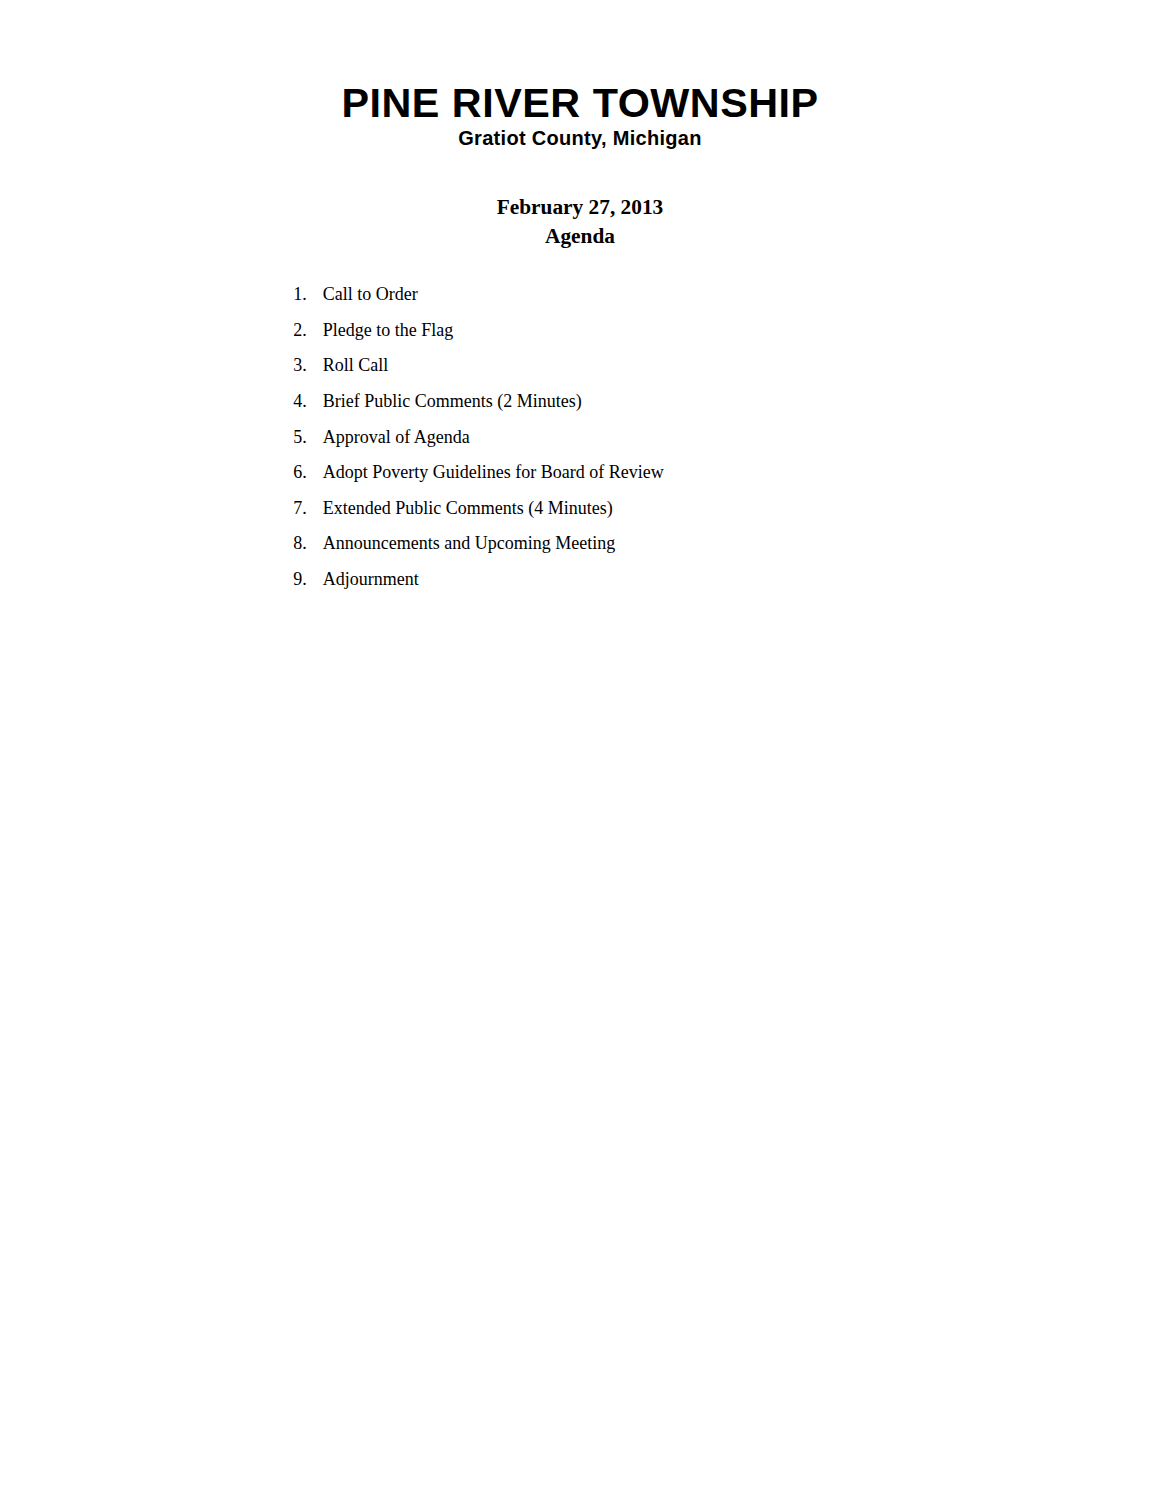PINE RIVER TOWNSHIP
Gratiot County, Michigan
February 27, 2013 Agenda
Call to Order
Pledge to the Flag
Roll Call
Brief Public Comments (2 Minutes)
Approval of Agenda
Adopt Poverty Guidelines for Board of Review
Extended Public Comments (4 Minutes)
Announcements and Upcoming Meeting
Adjournment